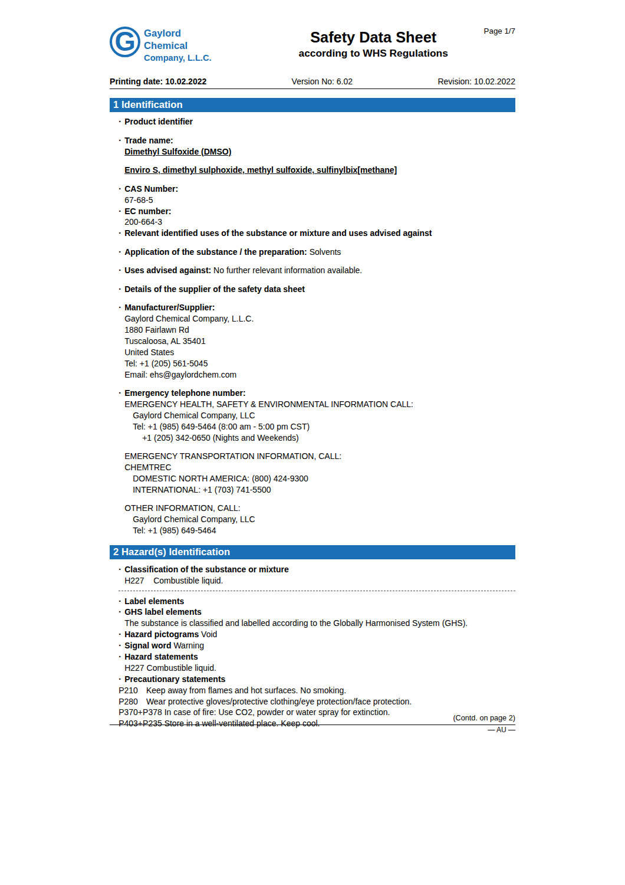G
Gaylord
Chemical
Company, L.L.C.
Safety Data Sheet
according to WHS Regulations
Page 1/7
Printing date: 10.02.2022
Version No: 6.02
Revision: 10.02.2022
1 Identification
Product identifier
Trade name:
Dimethyl Sulfoxide (DMSO)
Enviro S, dimethyl sulphoxide, methyl sulfoxide, sulfinylbix[methane]
CAS Number:
67-68-5
EC number:
200-664-3
Relevant identified uses of the substance or mixture and uses advised against
Application of the substance / the preparation: Solvents
Uses advised against: No further relevant information available.
Details of the supplier of the safety data sheet
Manufacturer/Supplier:
Gaylord Chemical Company, L.L.C.
1880 Fairlawn Rd
Tuscaloosa, AL 35401
United States
Tel: +1 (205) 561-5045
Email: ehs@gaylordchem.com
Emergency telephone number:
EMERGENCY HEALTH, SAFETY & ENVIRONMENTAL INFORMATION CALL:
Gaylord Chemical Company, LLC
Tel: +1 (985) 649-5464 (8:00 am - 5:00 pm CST)
+1 (205) 342-0650 (Nights and Weekends)
EMERGENCY TRANSPORTATION INFORMATION, CALL:
CHEMTREC
DOMESTIC NORTH AMERICA: (800) 424-9300
INTERNATIONAL: +1 (703) 741-5500
OTHER INFORMATION, CALL:
Gaylord Chemical Company, LLC
Tel: +1 (985) 649-5464
2 Hazard(s) Identification
Classification of the substance or mixture
H227 Combustible liquid.
Label elements
GHS label elements
The substance is classified and labelled according to the Globally Harmonised System (GHS).
Hazard pictograms Void
Signal word Warning
Hazard statements
H227 Combustible liquid.
Precautionary statements
| P210 | Keep away from flames and hot surfaces. No smoking. |
| P280 | Wear protective gloves/protective clothing/eye protection/face protection. |
| P370+P378 In case of fire: Use CO2, powder or water spray for extinction. |
| P403+P235 Store in a well-ventilated place. Keep cool. |
(Contd. on page 2)
AU